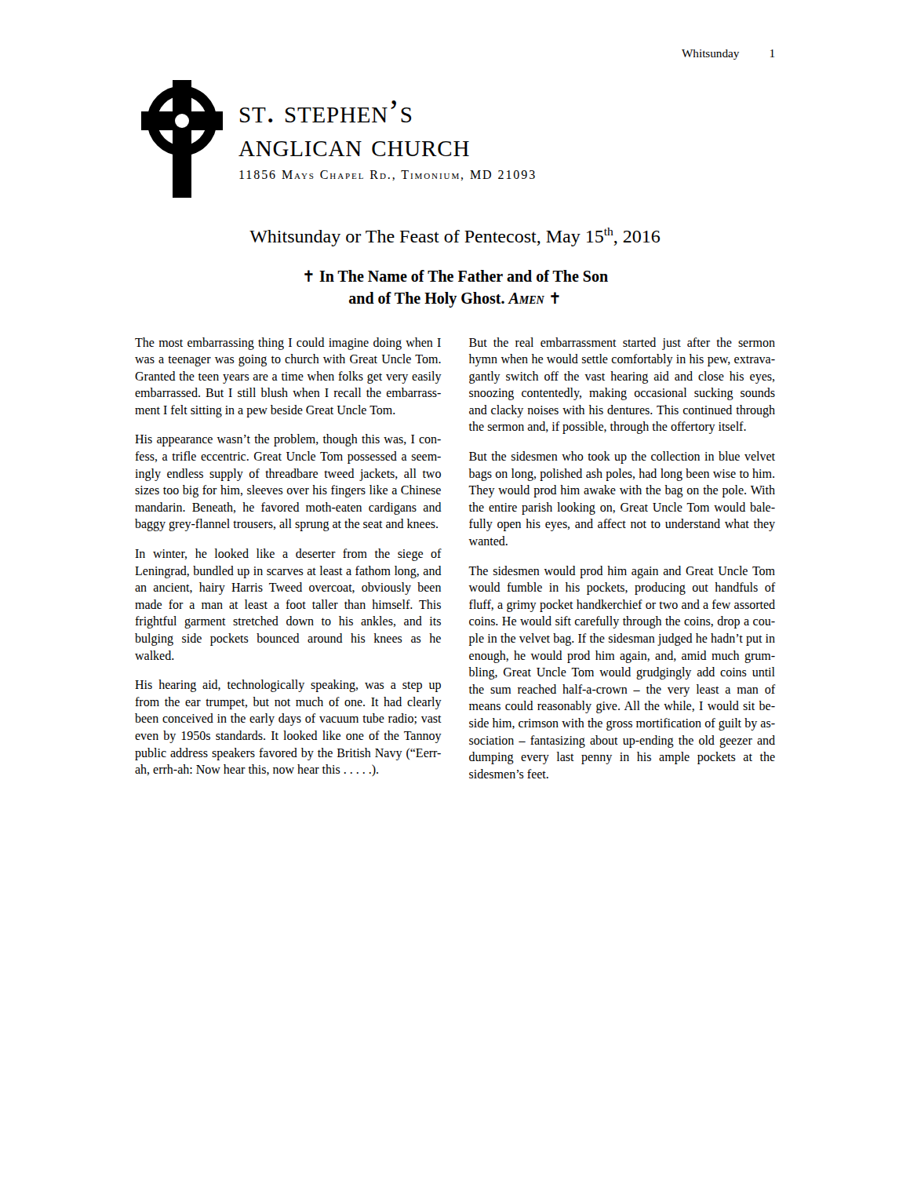Whitsunday1
St. Stephen’s Anglican Church
11856 Mays Chapel Rd., Timonium, MD 21093
Whitsunday or The Feast of Pentecost, May 15th, 2016
✝ In The Name of The Father and of The Son
and of The Holy Ghost. Amen ✝
The most embarrassing thing I could imagine doing when I was a teenager was going to church with Great Uncle Tom. Granted the teen years are a time when folks get very easily embarrassed. But I still blush when I recall the embarrassment I felt sitting in a pew beside Great Uncle Tom.
His appearance wasn’t the problem, though this was, I confess, a trifle eccentric. Great Uncle Tom possessed a seemingly endless supply of threadbare tweed jackets, all two sizes too big for him, sleeves over his fingers like a Chinese mandarin. Beneath, he favored moth-eaten cardigans and baggy grey-flannel trousers, all sprung at the seat and knees.
In winter, he looked like a deserter from the siege of Leningrad, bundled up in scarves at least a fathom long, and an ancient, hairy Harris Tweed overcoat, obviously been made for a man at least a foot taller than himself. This frightful garment stretched down to his ankles, and its bulging side pockets bounced around his knees as he walked.
His hearing aid, technologically speaking, was a step up from the ear trumpet, but not much of one. It had clearly been conceived in the early days of vacuum tube radio; vast even by 1950s standards. It looked like one of the Tannoy public address speakers favored by the British Navy (“Eerr-ah, errh-ah: Now hear this, now hear this . . . . .).
But the real embarrassment started just after the sermon hymn when he would settle comfortably in his pew, extravagantly switch off the vast hearing aid and close his eyes, snoozing contentedly, making occasional sucking sounds and clacky noises with his dentures. This continued through the sermon and, if possible, through the offertory itself.
But the sidesmen who took up the collection in blue velvet bags on long, polished ash poles, had long been wise to him. They would prod him awake with the bag on the pole. With the entire parish looking on, Great Uncle Tom would balefully open his eyes, and affect not to understand what they wanted.
The sidesmen would prod him again and Great Uncle Tom would fumble in his pockets, producing out handfuls of fluff, a grimy pocket handkerchief or two and a few assorted coins. He would sift carefully through the coins, drop a couple in the velvet bag. If the sidesman judged he hadn’t put in enough, he would prod him again, and, amid much grumbling, Great Uncle Tom would grudgingly add coins until the sum reached half-a-crown – the very least a man of means could reasonably give. All the while, I would sit beside him, crimson with the gross mortification of guilt by association – fantasizing about up-ending the old geezer and dumping every last penny in his ample pockets at the sidesmen’s feet.